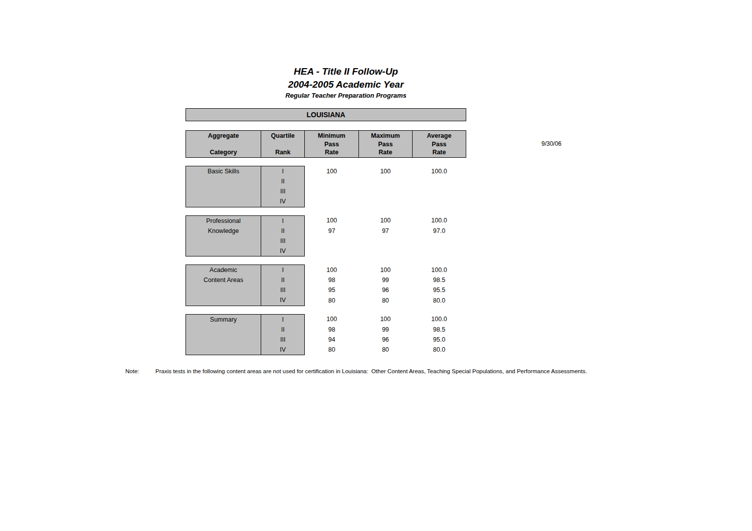HEA - Title II Follow-Up
2004-2005 Academic Year
Regular Teacher Preparation Programs
9/30/06
LOUISIANA
| Aggregate Category | Quartile Rank | Minimum Pass Rate | Maximum Pass Rate | Average Pass Rate |
| --- | --- | --- | --- | --- |
| Basic Skills | I | 100 | 100 | 100.0 |
| | II | | | |
| | III | | | |
| | IV | | | |
| Professional | I | 100 | 100 | 100.0 |
| Knowledge | II | 97 | 97 | 97.0 |
| | III | | | |
| | IV | | | |
| Academic | I | 100 | 100 | 100.0 |
| Content Areas | II | 98 | 99 | 98.5 |
| | III | 95 | 96 | 95.5 |
| | IV | 80 | 80 | 80.0 |
| Summary | I | 100 | 100 | 100.0 |
| | II | 98 | 99 | 98.5 |
| | III | 94 | 96 | 95.0 |
| | IV | 80 | 80 | 80.0 |
Note:
Praxis tests in the following content areas are not used for certification in Louisiana: Other Content Areas, Teaching Special Populations, and Performance Assessments.